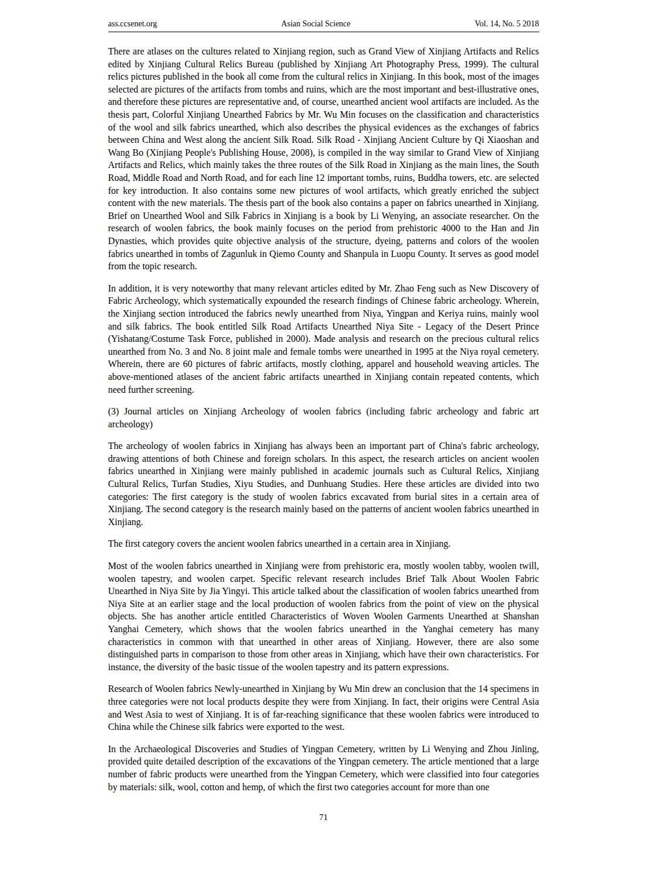ass.ccsenet.org Asian Social Science Vol. 14, No. 5 2018
There are atlases on the cultures related to Xinjiang region, such as Grand View of Xinjiang Artifacts and Relics edited by Xinjiang Cultural Relics Bureau (published by Xinjiang Art Photography Press, 1999). The cultural relics pictures published in the book all come from the cultural relics in Xinjiang. In this book, most of the images selected are pictures of the artifacts from tombs and ruins, which are the most important and best-illustrative ones, and therefore these pictures are representative and, of course, unearthed ancient wool artifacts are included. As the thesis part, Colorful Xinjiang Unearthed Fabrics by Mr. Wu Min focuses on the classification and characteristics of the wool and silk fabrics unearthed, which also describes the physical evidences as the exchanges of fabrics between China and West along the ancient Silk Road. Silk Road - Xinjiang Ancient Culture by Qi Xiaoshan and Wang Bo (Xinjiang People's Publishing House, 2008), is compiled in the way similar to Grand View of Xinjiang Artifacts and Relics, which mainly takes the three routes of the Silk Road in Xinjiang as the main lines, the South Road, Middle Road and North Road, and for each line 12 important tombs, ruins, Buddha towers, etc. are selected for key introduction. It also contains some new pictures of wool artifacts, which greatly enriched the subject content with the new materials. The thesis part of the book also contains a paper on fabrics unearthed in Xinjiang. Brief on Unearthed Wool and Silk Fabrics in Xinjiang is a book by Li Wenying, an associate researcher. On the research of woolen fabrics, the book mainly focuses on the period from prehistoric 4000 to the Han and Jin Dynasties, which provides quite objective analysis of the structure, dyeing, patterns and colors of the woolen fabrics unearthed in tombs of Zagunluk in Qiemo County and Shanpula in Luopu County. It serves as good model from the topic research.
In addition, it is very noteworthy that many relevant articles edited by Mr. Zhao Feng such as New Discovery of Fabric Archeology, which systematically expounded the research findings of Chinese fabric archeology. Wherein, the Xinjiang section introduced the fabrics newly unearthed from Niya, Yingpan and Keriya ruins, mainly wool and silk fabrics. The book entitled Silk Road Artifacts Unearthed Niya Site - Legacy of the Desert Prince (Yishatang/Costume Task Force, published in 2000). Made analysis and research on the precious cultural relics unearthed from No. 3 and No. 8 joint male and female tombs were unearthed in 1995 at the Niya royal cemetery. Wherein, there are 60 pictures of fabric artifacts, mostly clothing, apparel and household weaving articles. The above-mentioned atlases of the ancient fabric artifacts unearthed in Xinjiang contain repeated contents, which need further screening.
(3) Journal articles on Xinjiang Archeology of woolen fabrics (including fabric archeology and fabric art archeology)
The archeology of woolen fabrics in Xinjiang has always been an important part of China's fabric archeology, drawing attentions of both Chinese and foreign scholars. In this aspect, the research articles on ancient woolen fabrics unearthed in Xinjiang were mainly published in academic journals such as Cultural Relics, Xinjiang Cultural Relics, Turfan Studies, Xiyu Studies, and Dunhuang Studies. Here these articles are divided into two categories: The first category is the study of woolen fabrics excavated from burial sites in a certain area of Xinjiang. The second category is the research mainly based on the patterns of ancient woolen fabrics unearthed in Xinjiang.
The first category covers the ancient woolen fabrics unearthed in a certain area in Xinjiang.
Most of the woolen fabrics unearthed in Xinjiang were from prehistoric era, mostly woolen tabby, woolen twill, woolen tapestry, and woolen carpet. Specific relevant research includes Brief Talk About Woolen Fabric Unearthed in Niya Site by Jia Yingyi. This article talked about the classification of woolen fabrics unearthed from Niya Site at an earlier stage and the local production of woolen fabrics from the point of view on the physical objects. She has another article entitled Characteristics of Woven Woolen Garments Unearthed at Shanshan Yanghai Cemetery, which shows that the woolen fabrics unearthed in the Yanghai cemetery has many characteristics in common with that unearthed in other areas of Xinjiang. However, there are also some distinguished parts in comparison to those from other areas in Xinjiang, which have their own characteristics. For instance, the diversity of the basic tissue of the woolen tapestry and its pattern expressions.
Research of Woolen fabrics Newly-unearthed in Xinjiang by Wu Min drew an conclusion that the 14 specimens in three categories were not local products despite they were from Xinjiang. In fact, their origins were Central Asia and West Asia to west of Xinjiang. It is of far-reaching significance that these woolen fabrics were introduced to China while the Chinese silk fabrics were exported to the west.
In the Archaeological Discoveries and Studies of Yingpan Cemetery, written by Li Wenying and Zhou Jinling, provided quite detailed description of the excavations of the Yingpan cemetery. The article mentioned that a large number of fabric products were unearthed from the Yingpan Cemetery, which were classified into four categories by materials: silk, wool, cotton and hemp, of which the first two categories account for more than one
71